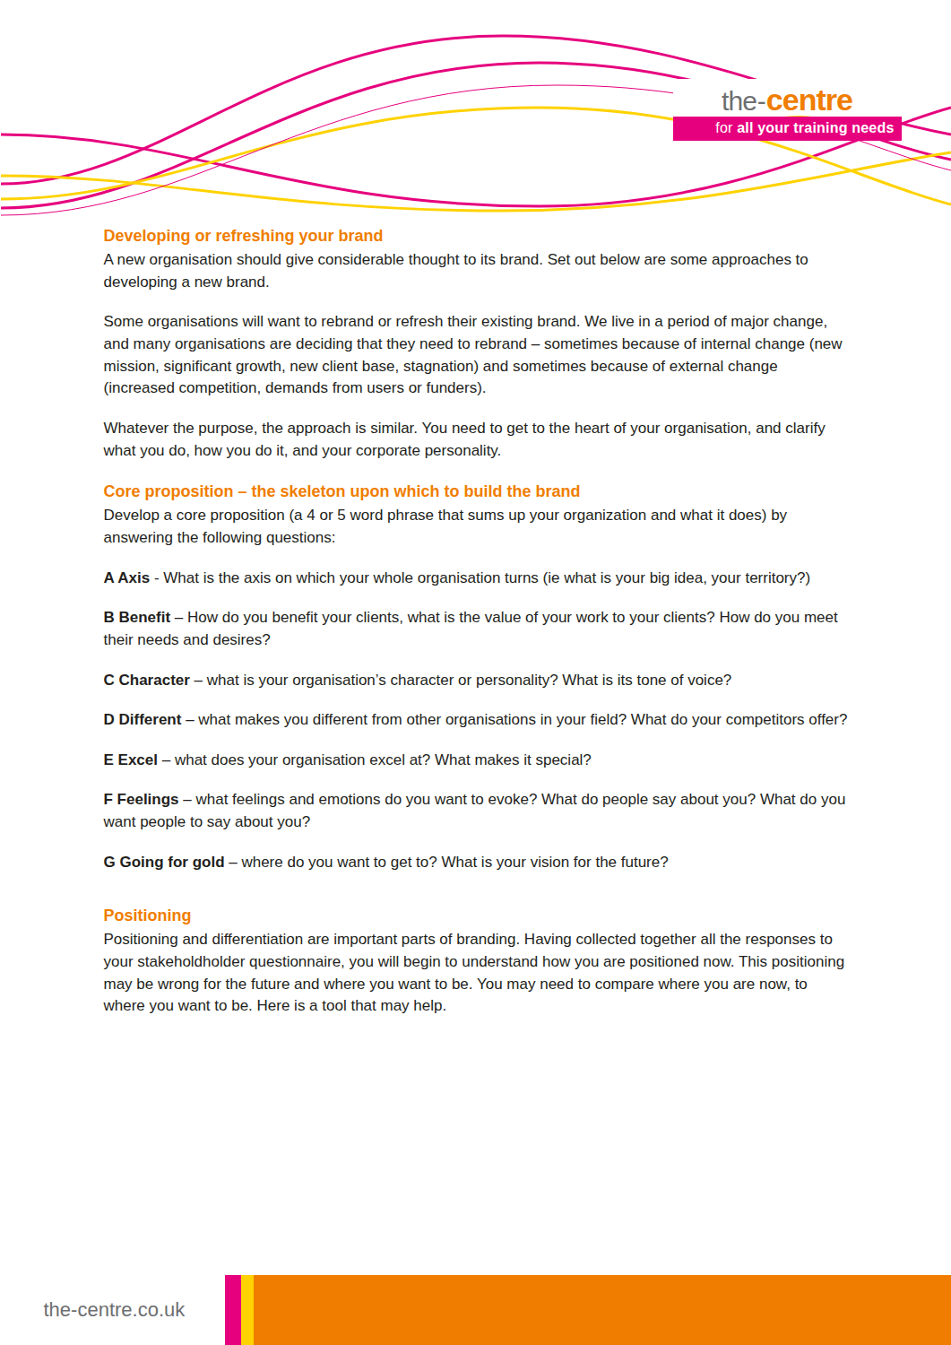th e-centre
for all your training needs
Developing or refreshing your brand
A new organisation should give considerable thought to its brand. Set out below are some approaches to developing a new brand.
Some organisations will want to rebrand or refresh their existing brand. We live in a period of major change, and many organisations are deciding that they need to rebrand – sometimes because of internal change (new mission, significant growth, new client base, stagnation) and sometimes because of external change (increased competition, demands from users or funders).
Whatever the purpose, the approach is similar. You need to get to the heart of your organisation, and clarify what you do, how you do it, and your corporate personality.
Core proposition – the skeleton upon which to build the brand
Develop a core proposition (a 4 or 5 word phrase that sums up your organization and what it does) by answering the following questions:
A Axis - What is the axis on which your whole organisation turns (ie what is your big idea, your territory?)
B Benefit – How do you benefit your clients, what is the value of your work to your clients? How do you meet their needs and desires?
C Character – what is your organisation’s character or personality? What is its tone of voice?
D Different – what makes you different from other organisations in your field? What do your competitors offer?
E Excel – what does your organisation excel at? What makes it special?
F Feelings – what feelings and emotions do you want to evoke? What do people say about you? What do you want people to say about you?
G Going for gold – where do you want to get to? What is your vision for the future?
Positioning
Positioning and differentiation are important parts of branding. Having collected together all the responses to your stakeholdholder questionnaire, you will begin to understand how you are positioned now. This positioning may be wrong for the future and where you want to be. You may need to compare where you are now, to where you want to be. Here is a tool that may help.
the-centre.co.uk